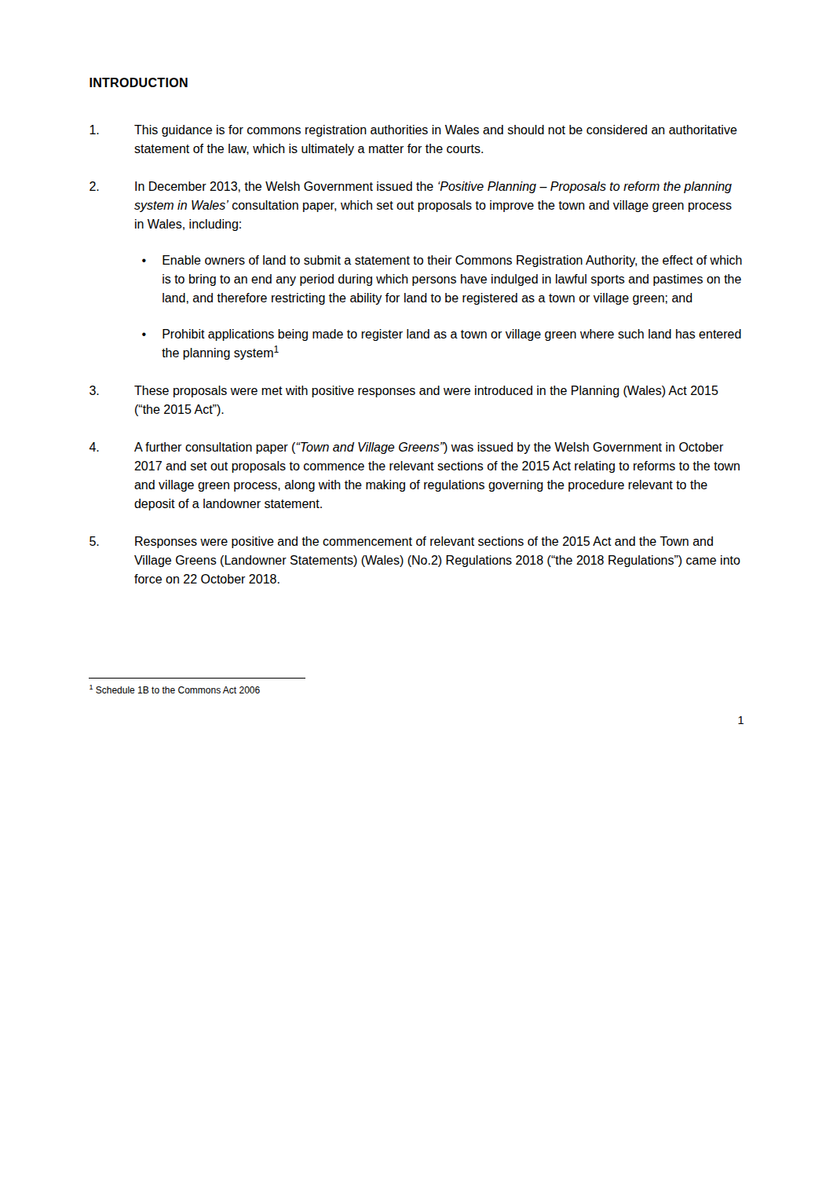INTRODUCTION
1. This guidance is for commons registration authorities in Wales and should not be considered an authoritative statement of the law, which is ultimately a matter for the courts.
2. In December 2013, the Welsh Government issued the ‘Positive Planning – Proposals to reform the planning system in Wales’ consultation paper, which set out proposals to improve the town and village green process in Wales, including:
Enable owners of land to submit a statement to their Commons Registration Authority, the effect of which is to bring to an end any period during which persons have indulged in lawful sports and pastimes on the land, and therefore restricting the ability for land to be registered as a town or village green; and
Prohibit applications being made to register land as a town or village green where such land has entered the planning system1
3. These proposals were met with positive responses and were introduced in the Planning (Wales) Act 2015 (“the 2015 Act”).
4. A further consultation paper (“Town and Village Greens”) was issued by the Welsh Government in October 2017 and set out proposals to commence the relevant sections of the 2015 Act relating to reforms to the town and village green process, along with the making of regulations governing the procedure relevant to the deposit of a landowner statement.
5. Responses were positive and the commencement of relevant sections of the 2015 Act and the Town and Village Greens (Landowner Statements) (Wales) (No.2) Regulations 2018 (“the 2018 Regulations”) came into force on 22 October 2018.
1 Schedule 1B to the Commons Act 2006
1